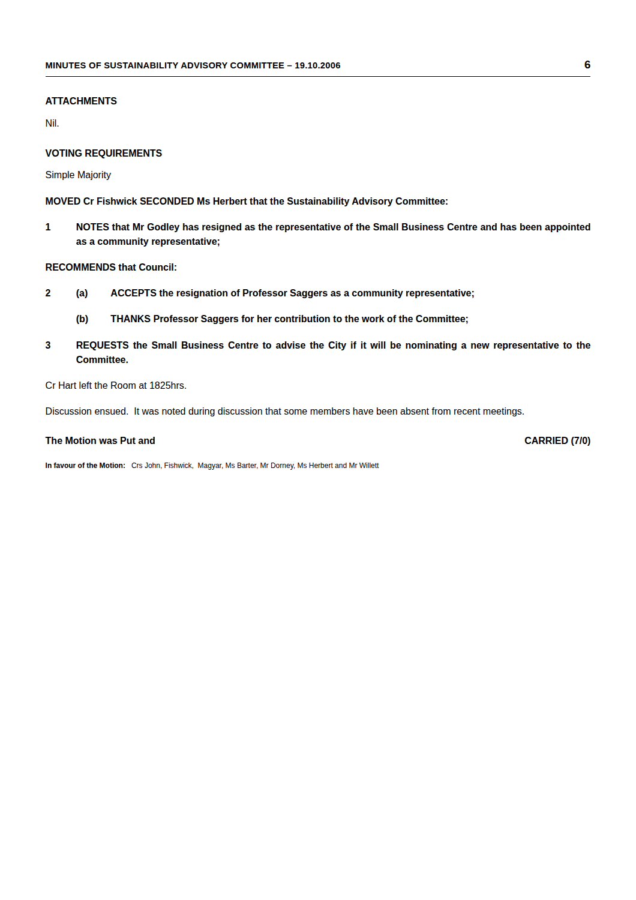MINUTES OF SUSTAINABILITY ADVISORY COMMITTEE – 19.10.2006 6
ATTACHMENTS
Nil.
VOTING REQUIREMENTS
Simple Majority
MOVED Cr Fishwick SECONDED Ms Herbert that the Sustainability Advisory Committee:
1 NOTES that Mr Godley has resigned as the representative of the Small Business Centre and has been appointed as a community representative;
RECOMMENDS that Council:
2
(a) ACCEPTS the resignation of Professor Saggers as a community representative;
(b) THANKS Professor Saggers for her contribution to the work of the Committee;
3 REQUESTS the Small Business Centre to advise the City if it will be nominating a new representative to the Committee.
Cr Hart left the Room at 1825hrs.
Discussion ensued. It was noted during discussion that some members have been absent from recent meetings.
The Motion was Put and CARRIED (7/0)
In favour of the Motion: Crs John, Fishwick, Magyar, Ms Barter, Mr Dorney, Ms Herbert and Mr Willett